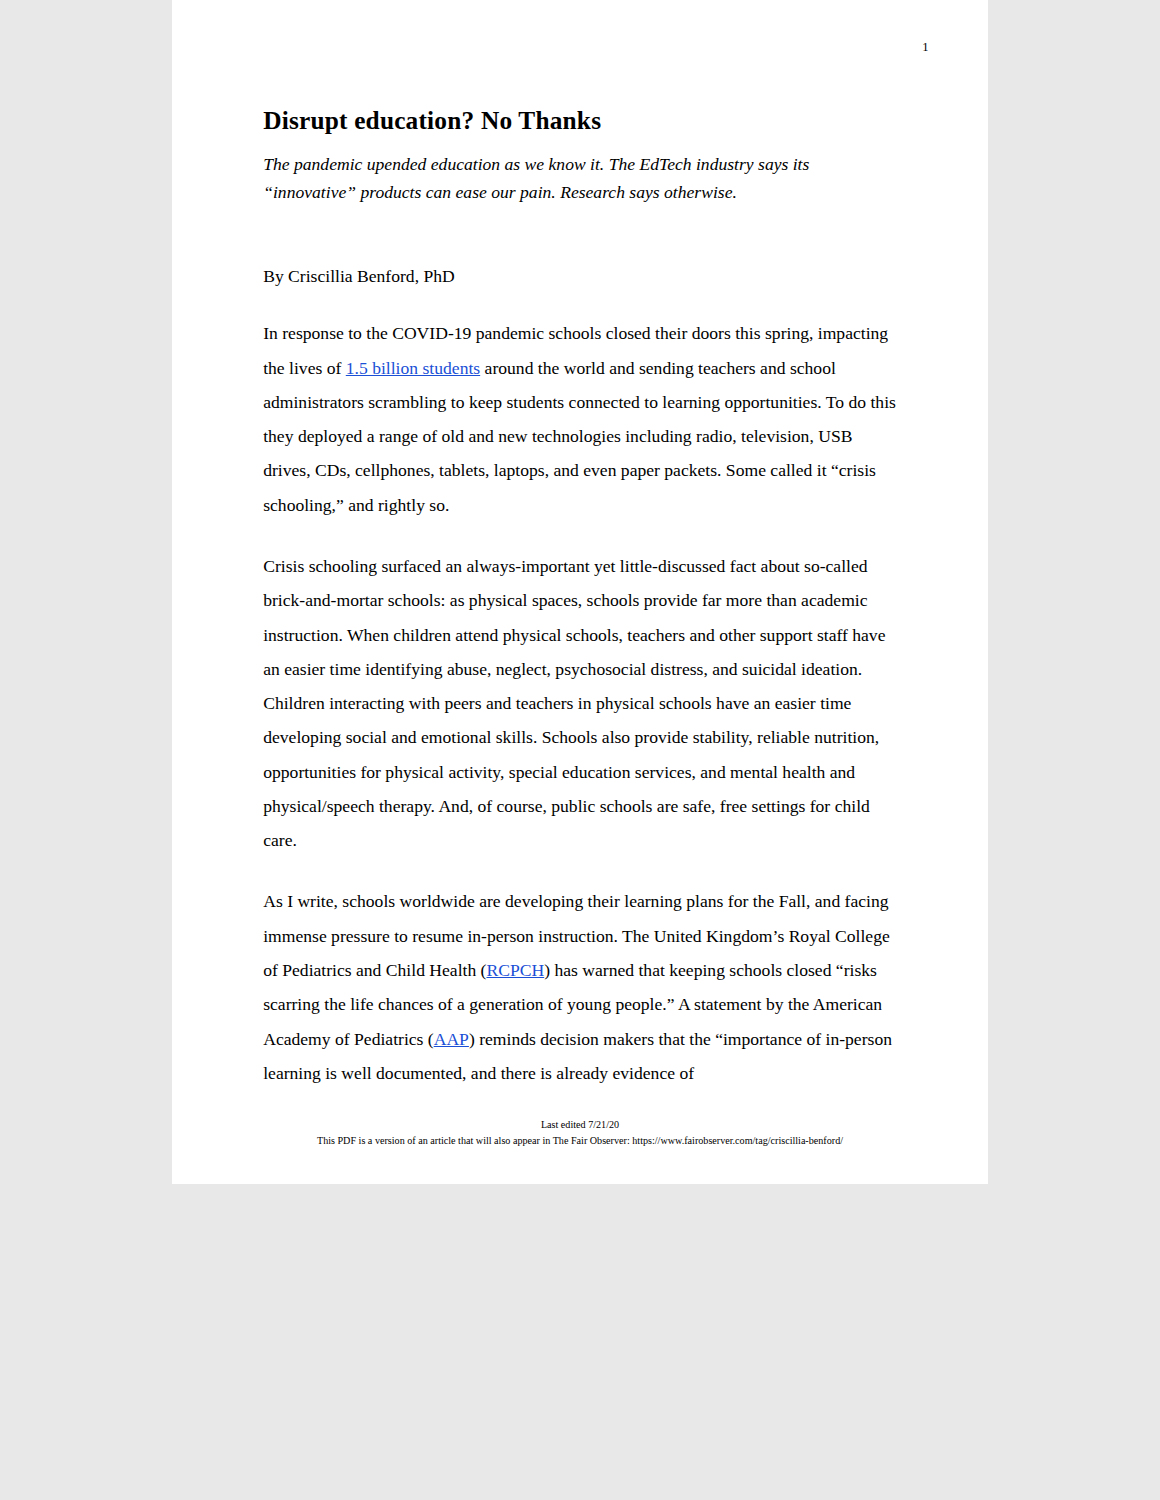1
Disrupt education? No Thanks
The pandemic upended education as we know it. The EdTech industry says its “innovative” products can ease our pain. Research says otherwise.
By Criscillia Benford, PhD
In response to the COVID-19 pandemic schools closed their doors this spring, impacting the lives of 1.5 billion students around the world and sending teachers and school administrators scrambling to keep students connected to learning opportunities. To do this they deployed a range of old and new technologies including radio, television, USB drives, CDs, cellphones, tablets, laptops, and even paper packets. Some called it “crisis schooling,” and rightly so.
Crisis schooling surfaced an always-important yet little-discussed fact about so-called brick-and-mortar schools: as physical spaces, schools provide far more than academic instruction. When children attend physical schools, teachers and other support staff have an easier time identifying abuse, neglect, psychosocial distress, and suicidal ideation. Children interacting with peers and teachers in physical schools have an easier time developing social and emotional skills. Schools also provide stability, reliable nutrition, opportunities for physical activity, special education services, and mental health and physical/speech therapy. And, of course, public schools are safe, free settings for child care.
As I write, schools worldwide are developing their learning plans for the Fall, and facing immense pressure to resume in-person instruction. The United Kingdom’s Royal College of Pediatrics and Child Health (RCPCH) has warned that keeping schools closed “risks scarring the life chances of a generation of young people.” A statement by the American Academy of Pediatrics (AAP) reminds decision makers that the “importance of in-person learning is well documented, and there is already evidence of
Last edited 7/21/20
This PDF is a version of an article that will also appear in The Fair Observer: https://www.fairobserver.com/tag/criscillia-benford/